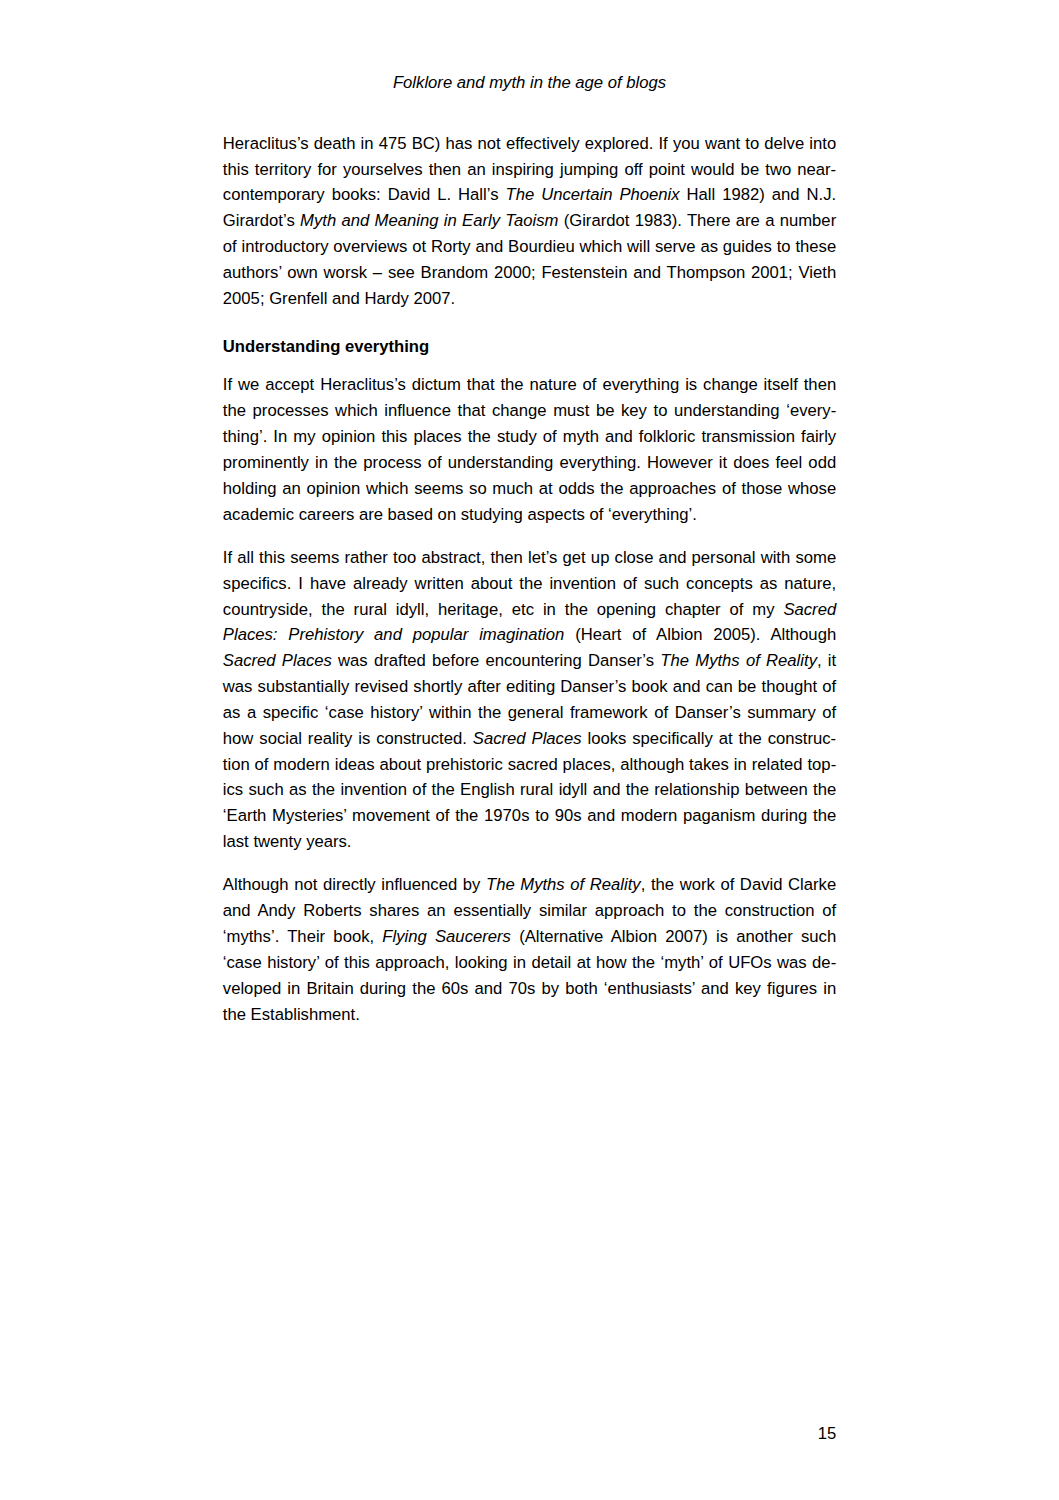Folklore and myth in the age of blogs
Heraclitus’s death in 475 BC) has not effectively explored. If you want to delve into this territory for yourselves then an inspiring jumping off point would be two near-contemporary books: David L. Hall’s The Uncertain Phoenix Hall 1982) and N.J. Girardot’s Myth and Meaning in Early Taoism (Girardot 1983). There are a number of introductory overviews ot Rorty and Bourdieu which will serve as guides to these authors’ own worsk – see Brandom 2000; Festenstein and Thompson 2001; Vieth 2005; Grenfell and Hardy 2007.
Understanding everything
If we accept Heraclitus’s dictum that the nature of everything is change itself then the processes which influence that change must be key to understanding ‘everything’. In my opinion this places the study of myth and folkloric transmission fairly prominently in the process of understanding everything. However it does feel odd holding an opinion which seems so much at odds the approaches of those whose academic careers are based on studying aspects of ‘everything’.
If all this seems rather too abstract, then let’s get up close and personal with some specifics. I have already written about the invention of such concepts as nature, countryside, the rural idyll, heritage, etc in the opening chapter of my Sacred Places: Prehistory and popular imagination (Heart of Albion 2005). Although Sacred Places was drafted before encountering Danser’s The Myths of Reality, it was substantially revised shortly after editing Danser’s book and can be thought of as a specific ‘case history’ within the general framework of Danser’s summary of how social reality is constructed. Sacred Places looks specifically at the construction of modern ideas about prehistoric sacred places, although takes in related topics such as the invention of the English rural idyll and the relationship between the ‘Earth Mysteries’ movement of the 1970s to 90s and modern paganism during the last twenty years.
Although not directly influenced by The Myths of Reality, the work of David Clarke and Andy Roberts shares an essentially similar approach to the construction of ‘myths’. Their book, Flying Saucerers (Alternative Albion 2007) is another such ‘case history’ of this approach, looking in detail at how the ‘myth’ of UFOs was developed in Britain during the 60s and 70s by both ‘enthusiasts’ and key figures in the Establishment.
15